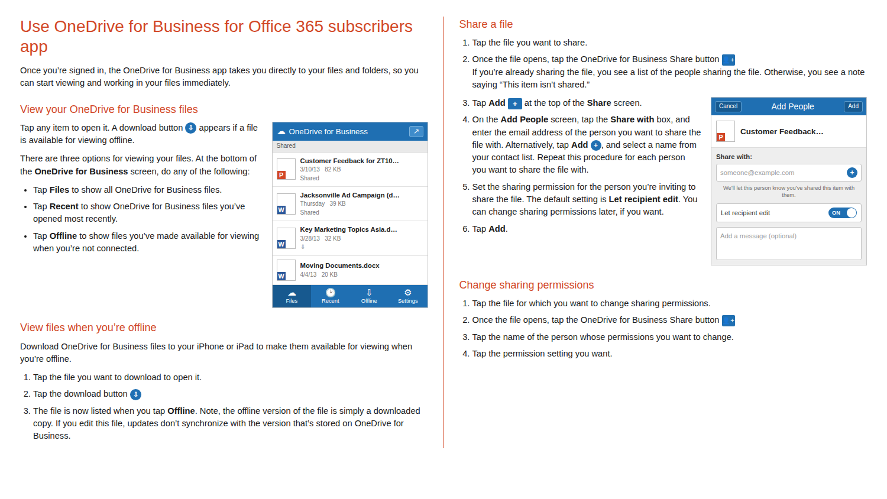Use OneDrive for Business for Office 365 subscribers app
Once you’re signed in, the OneDrive for Business app takes you directly to your files and folders, so you can start viewing and working in your files immediately.
View your OneDrive for Business files
Tap any item to open it. A download button ⇩ appears if a file is available for viewing offline.
There are three options for viewing your files. At the bottom of the OneDrive for Business screen, do any of the following:
Tap Files to show all OneDrive for Business files.
Tap Recent to show OneDrive for Business files you’ve opened most recently.
Tap Offline to show files you’ve made available for viewing when you’re not connected.
☁ OneDrive for Business
↗
Shared
P
Customer Feedback for ZT10…
3/10/13 82 KB
Shared
W
Jacksonville Ad Campaign (d…
Thursday 39 KB
Shared
W
Key Marketing Topics Asia.d…
3/28/13 32 KB
⇩
W
Moving Documents.docx
4/4/13 20 KB
☁Files
🕑Recent
⇩Offline
⚙Settings
View files when you’re offline
Download OneDrive for Business files to your iPhone or iPad to make them available for viewing when you’re offline.
Tap the file you want to download to open it.
Tap the download button ⇩
The file is now listed when you tap Offline. Note, the offline version of the file is simply a downloaded copy. If you edit this file, updates don’t synchronize with the version that’s stored on OneDrive for Business.
Share a file
Tap the file you want to share.
Once the file opens, tap the OneDrive for Business Share button 👤+
If you’re already sharing the file, you see a list of the people sharing the file. Otherwise, you see a note saying “This item isn’t shared.”
Tap Add + at the top of the Share screen.
On the Add People screen, tap the Share with box, and enter the email address of the person you want to share the file with. Alternatively, tap Add +, and select a name from your contact list. Repeat this procedure for each person you want to share the file with.
Set the sharing permission for the person you’re inviting to share the file. The default setting is Let recipient edit. You can change sharing permissions later, if you want.
Tap Add.
Cancel
Add People
Add
P
Customer Feedback…
Share with:
someone@example.com +
We’ll let this person know you’ve shared this item with them.
Let recipient edit ON
Add a message (optional)
Change sharing permissions
Tap the file for which you want to change sharing permissions.
Once the file opens, tap the OneDrive for Business Share button 👤+
Tap the name of the person whose permissions you want to change.
Tap the permission setting you want.